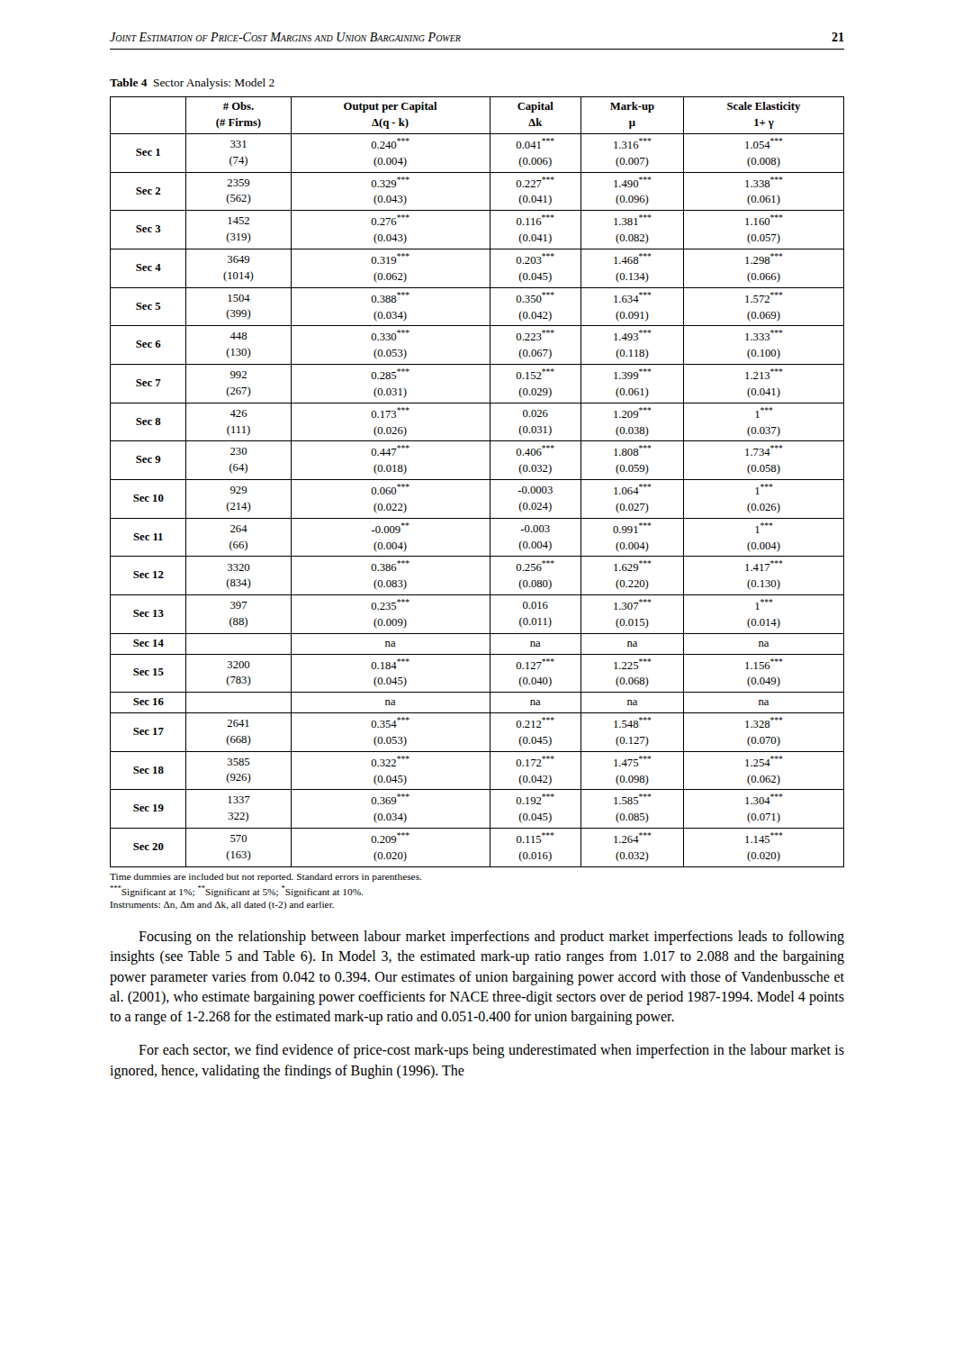Joint Estimation of Price-Cost Margins and Union Bargaining Power 21
Table 4 Sector Analysis: Model 2
| | # Obs. (# Firms) | Output per Capital Δ(q - k) | Capital Δk | Mark-up μ | Scale Elasticity 1+ γ |
| --- | --- | --- | --- | --- | --- |
| Sec 1 | 331 (74) | 0.240 *** (0.004) | 0.041 *** (0.006) | 1.316 *** (0.007) | 1.054 *** (0.008) |
| Sec 2 | 2359 (562) | 0.329 *** (0.043) | 0.227 *** (0.041) | 1.490 *** (0.096) | 1.338 *** (0.061) |
| Sec 3 | 1452 (319) | 0.276 *** (0.043) | 0.116 *** (0.041) | 1.381 *** (0.082) | 1.160 *** (0.057) |
| Sec 4 | 3649 (1014) | 0.319 *** (0.062) | 0.203 *** (0.045) | 1.468 *** (0.134) | 1.298 *** (0.066) |
| Sec 5 | 1504 (399) | 0.388 *** (0.034) | 0.350 *** (0.042) | 1.634 *** (0.091) | 1.572 *** (0.069) |
| Sec 6 | 448 (130) | 0.330 *** (0.053) | 0.223 *** (0.067) | 1.493 *** (0.118) | 1.333 *** (0.100) |
| Sec 7 | 992 (267) | 0.285 *** (0.031) | 0.152 *** (0.029) | 1.399 *** (0.061) | 1.213 *** (0.041) |
| Sec 8 | 426 (111) | 0.173 *** (0.026) | 0.026 (0.031) | 1.209 *** (0.038) | 1 *** (0.037) |
| Sec 9 | 230 (64) | 0.447 *** (0.018) | 0.406 *** (0.032) | 1.808 *** (0.059) | 1.734 *** (0.058) |
| Sec 10 | 929 (214) | 0.060 *** (0.022) | -0.0003 (0.024) | 1.064 *** (0.027) | 1 *** (0.026) |
| Sec 11 | 264 (66) | -0.009 ** (0.004) | -0.003 (0.004) | 0.991 *** (0.004) | 1 *** (0.004) |
| Sec 12 | 3320 (834) | 0.386 *** (0.083) | 0.256 *** (0.080) | 1.629 *** (0.220) | 1.417 *** (0.130) |
| Sec 13 | 397 (88) | 0.235 *** (0.009) | 0.016 (0.011) | 1.307 *** (0.015) | 1 *** (0.014) |
| Sec 14 | | na | na | na | na |
| Sec 15 | 3200 (783) | 0.184 *** (0.045) | 0.127 *** (0.040) | 1.225 *** (0.068) | 1.156 *** (0.049) |
| Sec 16 | | na | na | na | na |
| Sec 17 | 2641 (668) | 0.354 *** (0.053) | 0.212 *** (0.045) | 1.548 *** (0.127) | 1.328 *** (0.070) |
| Sec 18 | 3585 (926) | 0.322 *** (0.045) | 0.172 *** (0.042) | 1.475 *** (0.098) | 1.254 *** (0.062) |
| Sec 19 | 1337 322) | 0.369 *** (0.034) | 0.192 *** (0.045) | 1.585 *** (0.085) | 1.304 *** (0.071) |
| Sec 20 | 570 (163) | 0.209 *** (0.020) | 0.115 *** (0.016) | 1.264 *** (0.032) | 1.145 *** (0.020) |
Time dummies are included but not reported. Standard errors in parentheses.
***Significant at 1%; **Significant at 5%; *Significant at 10%.
Instruments: Δn, Δm and Δk, all dated (t-2) and earlier.
Focusing on the relationship between labour market imperfections and product market imperfections leads to following insights (see Table 5 and Table 6). In Model 3, the estimated mark-up ratio ranges from 1.017 to 2.088 and the bargaining power parameter varies from 0.042 to 0.394. Our estimates of union bargaining power accord with those of Vandenbussche et al. (2001), who estimate bargaining power coefficients for NACE three-digit sectors over de period 1987-1994. Model 4 points to a range of 1-2.268 for the estimated mark-up ratio and 0.051-0.400 for union bargaining power.
For each sector, we find evidence of price-cost mark-ups being underestimated when imperfection in the labour market is ignored, hence, validating the findings of Bughin (1996). The